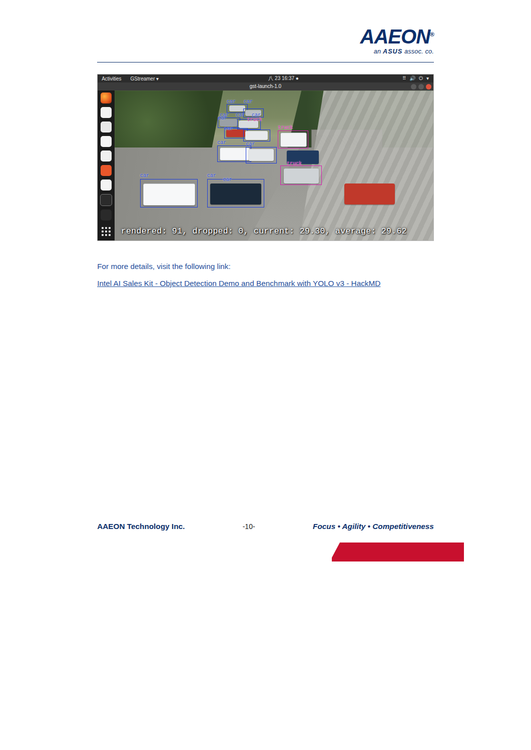AAEON®
an ASUS assoc. co.
Activities GStreamer ▾
八 23 16:37 ●
⠿🔊⏻▾
gst-launch-1.0
car
car
car
car
car
car
truck
car
truck
car
car
truck
car
car
car
rendered: 91, dropped: 0, current: 29.30, average: 29.62
For more details, visit the following link:
Intel AI Sales Kit - Object Detection Demo and Benchmark with YOLO v3 - HackMD
AAEON Technology Inc.
-10-
Focus • Agility • Competitiveness